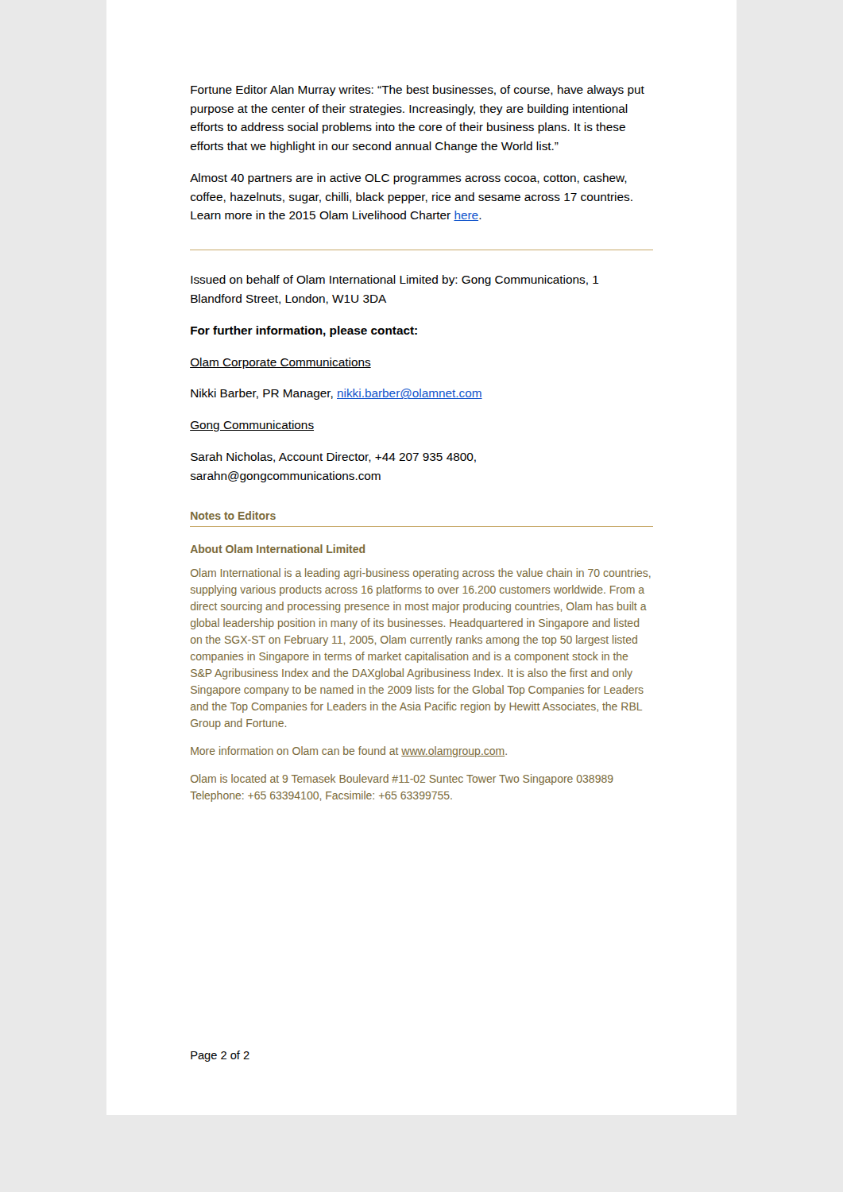Fortune Editor Alan Murray writes: “The best businesses, of course, have always put purpose at the center of their strategies. Increasingly, they are building intentional efforts to address social problems into the core of their business plans. It is these efforts that we highlight in our second annual Change the World list.”
Almost 40 partners are in active OLC programmes across cocoa, cotton, cashew, coffee, hazelnuts, sugar, chilli, black pepper, rice and sesame across 17 countries. Learn more in the 2015 Olam Livelihood Charter here.
Issued on behalf of Olam International Limited by: Gong Communications, 1 Blandford Street, London, W1U 3DA
For further information, please contact:
Olam Corporate Communications
Nikki Barber, PR Manager, nikki.barber@olamnet.com
Gong Communications
Sarah Nicholas, Account Director, +44 207 935 4800, sarahn@gongcommunications.com
Notes to Editors
About Olam International Limited
Olam International is a leading agri-business operating across the value chain in 70 countries, supplying various products across 16 platforms to over 16.200 customers worldwide. From a direct sourcing and processing presence in most major producing countries, Olam has built a global leadership position in many of its businesses. Headquartered in Singapore and listed on the SGX-ST on February 11, 2005, Olam currently ranks among the top 50 largest listed companies in Singapore in terms of market capitalisation and is a component stock in the S&P Agribusiness Index and the DAXglobal Agribusiness Index. It is also the first and only Singapore company to be named in the 2009 lists for the Global Top Companies for Leaders and the Top Companies for Leaders in the Asia Pacific region by Hewitt Associates, the RBL Group and Fortune.
More information on Olam can be found at www.olamgroup.com.
Olam is located at 9 Temasek Boulevard #11-02 Suntec Tower Two Singapore 038989
Telephone: +65 63394100, Facsimile: +65 63399755.
Page 2 of 2